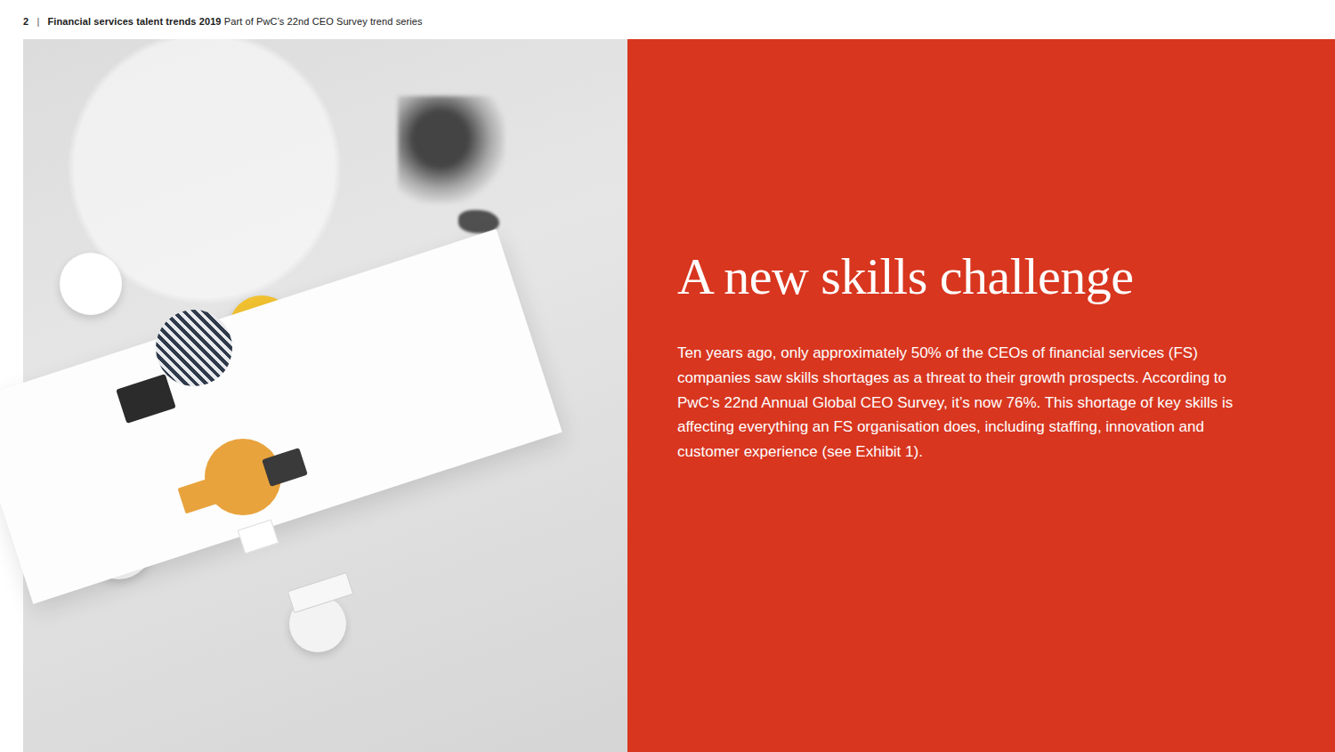2 | Financial services talent trends 2019 Part of PwC’s 22nd CEO Survey trend series
A new skills challenge
Ten years ago, only approximately 50% of the CEOs of financial services (FS) companies saw skills shortages as a threat to their growth prospects. According to PwC’s 22nd Annual Global CEO Survey, it’s now 76%. This shortage of key skills is affecting everything an FS organisation does, including staffing, innovation and customer experience (see Exhibit 1).